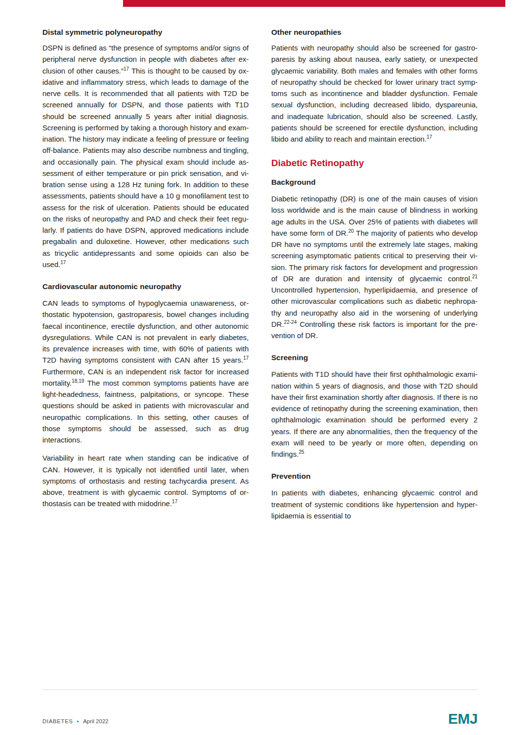Distal symmetric polyneuropathy
DSPN is defined as “the presence of symptoms and/or signs of peripheral nerve dysfunction in people with diabetes after exclusion of other causes.”17 This is thought to be caused by oxidative and inflammatory stress, which leads to damage of the nerve cells. It is recommended that all patients with T2D be screened annually for DSPN, and those patients with T1D should be screened annually 5 years after initial diagnosis. Screening is performed by taking a thorough history and examination. The history may indicate a feeling of pressure or feeling off-balance. Patients may also describe numbness and tingling, and occasionally pain. The physical exam should include assessment of either temperature or pin prick sensation, and vibration sense using a 128 Hz tuning fork. In addition to these assessments, patients should have a 10 g monofilament test to assess for the risk of ulceration. Patients should be educated on the risks of neuropathy and PAD and check their feet regularly. If patients do have DSPN, approved medications include pregabalin and duloxetine. However, other medications such as tricyclic antidepressants and some opioids can also be used.17
Cardiovascular autonomic neuropathy
CAN leads to symptoms of hypoglycaemia unawareness, orthostatic hypotension, gastroparesis, bowel changes including faecal incontinence, erectile dysfunction, and other autonomic dysregulations. While CAN is not prevalent in early diabetes, its prevalence increases with time, with 60% of patients with T2D having symptoms consistent with CAN after 15 years.17 Furthermore, CAN is an independent risk factor for increased mortality.18,19 The most common symptoms patients have are light-headedness, faintness, palpitations, or syncope. These questions should be asked in patients with microvascular and neuropathic complications. In this setting, other causes of those symptoms should be assessed, such as drug interactions.
Variability in heart rate when standing can be indicative of CAN. However, it is typically not identified until later, when symptoms of orthostasis and resting tachycardia present. As above, treatment is with glycaemic control. Symptoms of orthostasis can be treated with midodrine.17
Other neuropathies
Patients with neuropathy should also be screened for gastroparesis by asking about nausea, early satiety, or unexpected glycaemic variability. Both males and females with other forms of neuropathy should be checked for lower urinary tract symptoms such as incontinence and bladder dysfunction. Female sexual dysfunction, including decreased libido, dyspareunia, and inadequate lubrication, should also be screened. Lastly, patients should be screened for erectile dysfunction, including libido and ability to reach and maintain erection.17
Diabetic Retinopathy
Background
Diabetic retinopathy (DR) is one of the main causes of vision loss worldwide and is the main cause of blindness in working age adults in the USA. Over 25% of patients with diabetes will have some form of DR.20 The majority of patients who develop DR have no symptoms until the extremely late stages, making screening asymptomatic patients critical to preserving their vision. The primary risk factors for development and progression of DR are duration and intensity of glycaemic control.21 Uncontrolled hypertension, hyperlipidaemia, and presence of other microvascular complications such as diabetic nephropathy and neuropathy also aid in the worsening of underlying DR.22-24 Controlling these risk factors is important for the prevention of DR.
Screening
Patients with T1D should have their first ophthalmologic examination within 5 years of diagnosis, and those with T2D should have their first examination shortly after diagnosis. If there is no evidence of retinopathy during the screening examination, then ophthalmologic examination should be performed every 2 years. If there are any abnormalities, then the frequency of the exam will need to be yearly or more often, depending on findings.25
Prevention
In patients with diabetes, enhancing glycaemic control and treatment of systemic conditions like hypertension and hyperlipidaemia is essential to
DIABETES • April 2022
EMJ